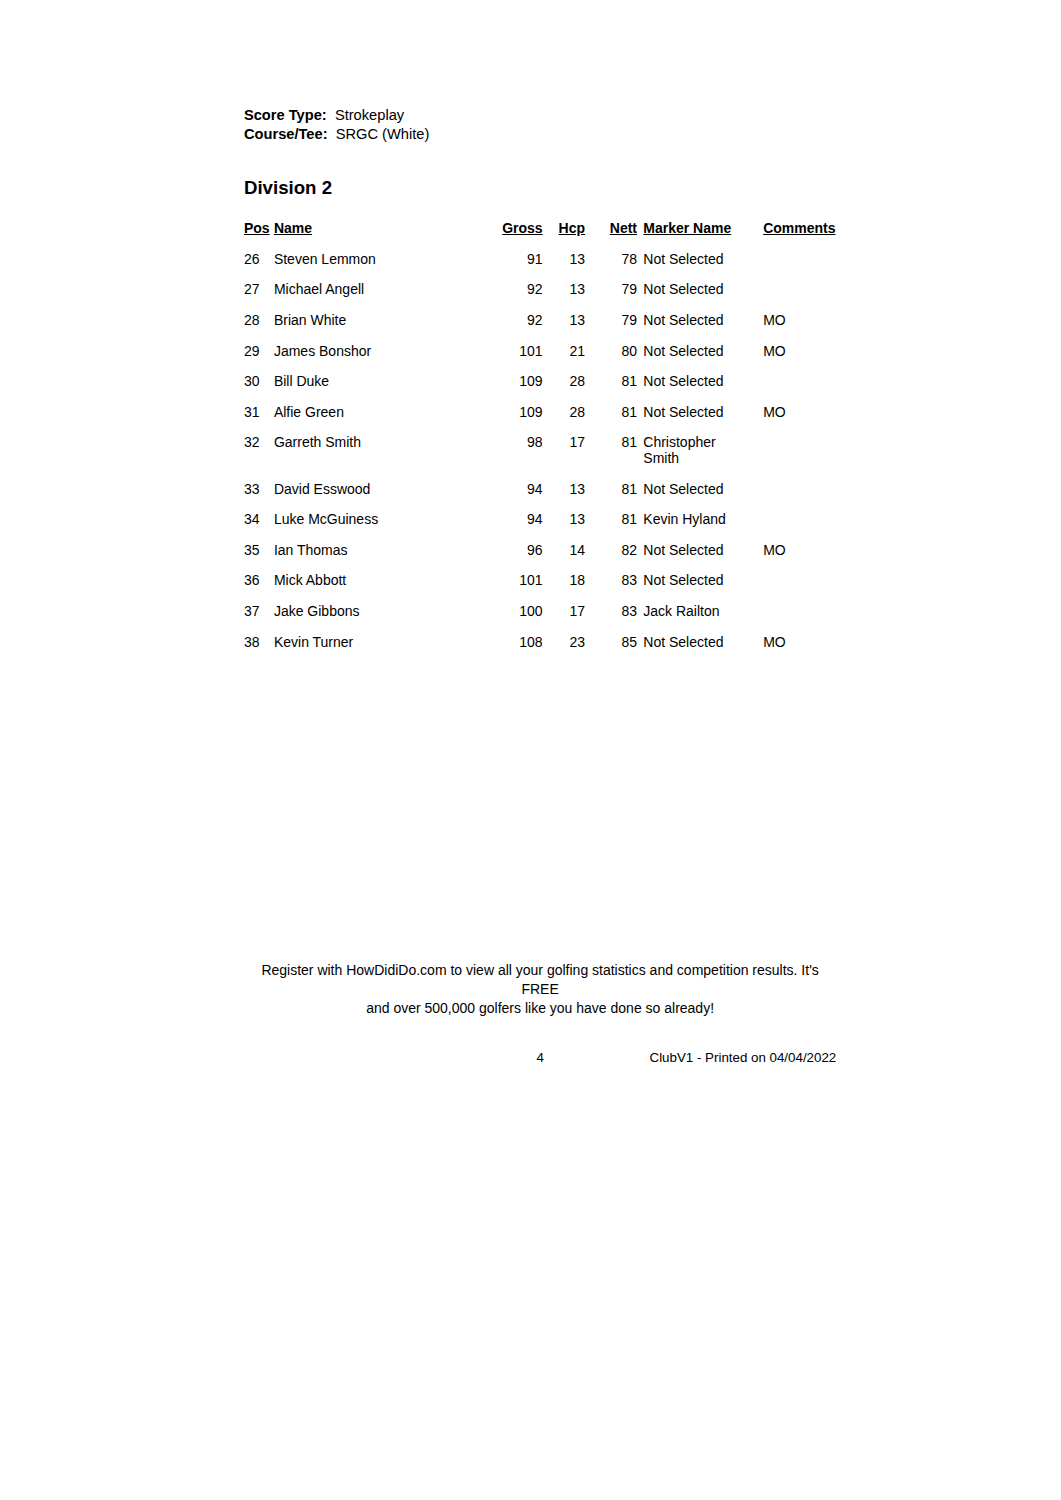Score Type: Strokeplay
Course/Tee: SRGC (White)
Division 2
| Pos | Name | Gross | Hcp | Nett | Marker Name | Comments |
| --- | --- | --- | --- | --- | --- | --- |
| 26 | Steven Lemmon | 91 | 13 | 78 | Not Selected | |
| 27 | Michael Angell | 92 | 13 | 79 | Not Selected | |
| 28 | Brian White | 92 | 13 | 79 | Not Selected | MO |
| 29 | James Bonshor | 101 | 21 | 80 | Not Selected | MO |
| 30 | Bill Duke | 109 | 28 | 81 | Not Selected | |
| 31 | Alfie Green | 109 | 28 | 81 | Not Selected | MO |
| 32 | Garreth Smith | 98 | 17 | 81 | Christopher Smith | |
| 33 | David Esswood | 94 | 13 | 81 | Not Selected | |
| 34 | Luke McGuiness | 94 | 13 | 81 | Kevin Hyland | |
| 35 | Ian Thomas | 96 | 14 | 82 | Not Selected | MO |
| 36 | Mick Abbott | 101 | 18 | 83 | Not Selected | |
| 37 | Jake Gibbons | 100 | 17 | 83 | Jack Railton | |
| 38 | Kevin Turner | 108 | 23 | 85 | Not Selected | MO |
Register with HowDidiDo.com to view all your golfing statistics and competition results. It's FREE
and over 500,000 golfers like you have done so already!
4 ClubV1 - Printed on 04/04/2022